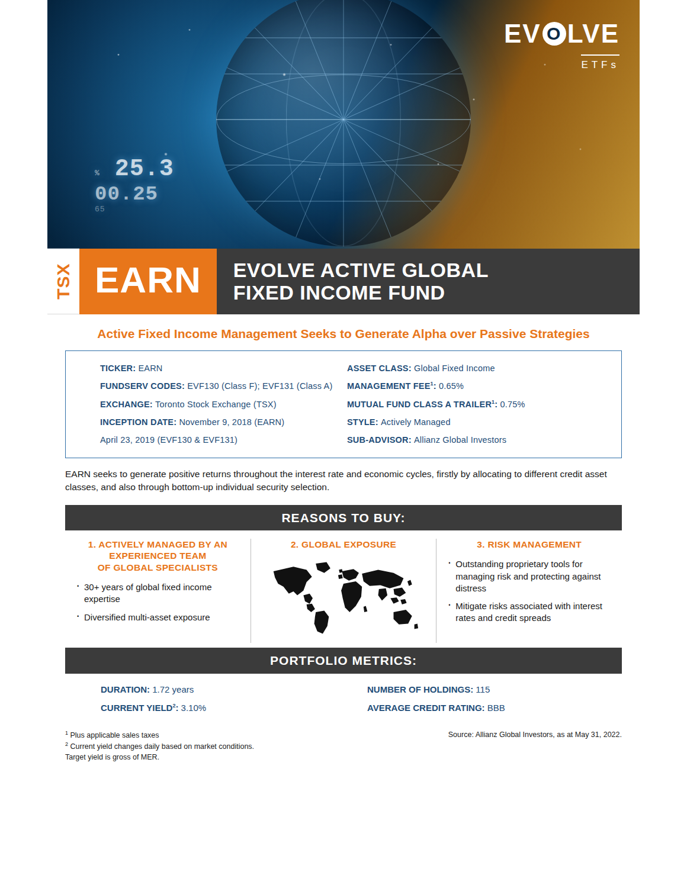% 25.3
00.25
65
EVOLVE
ETFs
TSX
EARN
EVOLVE ACTIVE GLOBAL
FIXED INCOME FUND
Active Fixed Income Management Seeks to Generate Alpha over Passive Strategies
| TICKER: EARN | ASSET CLASS: Global Fixed Income |
| FUNDSERV CODES: EVF130 (Class F); EVF131 (Class A) | MANAGEMENT FEE 1 : 0.65% |
| EXCHANGE: Toronto Stock Exchange (TSX) | MUTUAL FUND CLASS A TRAILER 1 : 0.75% |
| INCEPTION DATE: November 9, 2018 (EARN) | STYLE: Actively Managed |
| April 23, 2019 (EVF130 & EVF131) | SUB-ADVISOR: Allianz Global Investors |
EARN seeks to generate positive returns throughout the interest rate and economic cycles, firstly by allocating to different credit asset classes, and also through bottom-up individual security selection.
REASONS TO BUY:
1. ACTIVELY MANAGED BY AN
EXPERIENCED TEAM
OF GLOBAL SPECIALISTS
30+ years of global fixed income expertise
Diversified multi-asset exposure
2. GLOBAL EXPOSURE
World map
3. RISK MANAGEMENT
Outstanding proprietary tools for managing risk and protecting against distress
Mitigate risks associated with interest rates and credit spreads
PORTFOLIO METRICS:
DURATION: 1.72 years
CURRENT YIELD2: 3.10%
NUMBER OF HOLDINGS: 115
AVERAGE CREDIT RATING: BBB
1 Plus applicable sales taxes
2 Current yield changes daily based on market conditions.
Target yield is gross of MER.
Source: Allianz Global Investors, as at May 31, 2022.